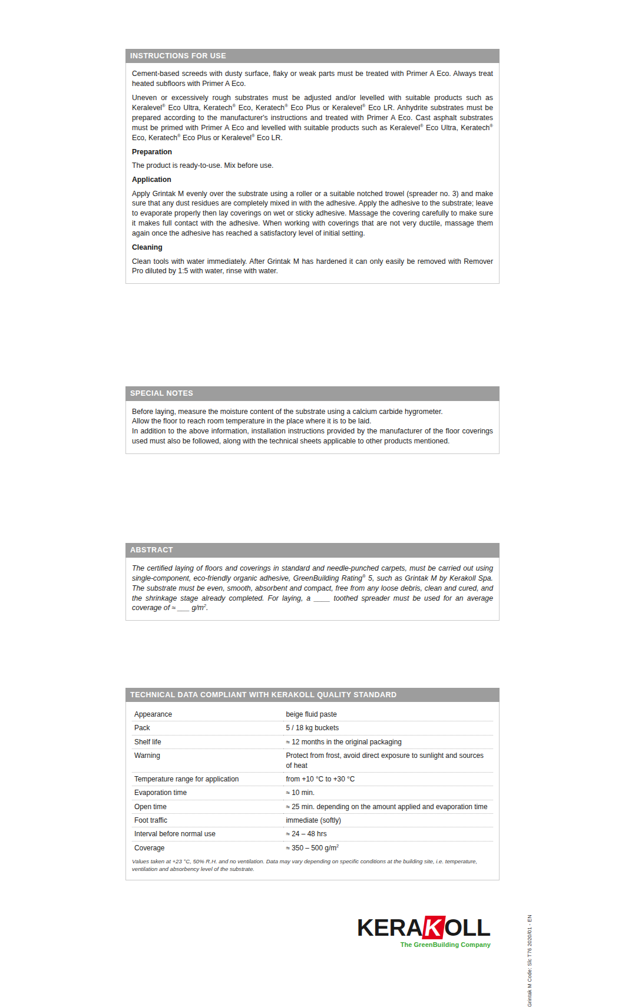INSTRUCTIONS FOR USE
Cement-based screeds with dusty surface, flaky or weak parts must be treated with Primer A Eco. Always treat heated subfloors with Primer A Eco.
Uneven or excessively rough substrates must be adjusted and/or levelled with suitable products such as Keralevel® Eco Ultra, Keratech® Eco, Keratech® Eco Plus or Keralevel® Eco LR. Anhydrite substrates must be prepared according to the manufacturer's instructions and treated with Primer A Eco. Cast asphalt substrates must be primed with Primer A Eco and levelled with suitable products such as Keralevel® Eco Ultra, Keratech® Eco, Keratech® Eco Plus or Keralevel® Eco LR.
Preparation
The product is ready-to-use. Mix before use.
Application
Apply Grintak M evenly over the substrate using a roller or a suitable notched trowel (spreader no. 3) and make sure that any dust residues are completely mixed in with the adhesive. Apply the adhesive to the substrate; leave to evaporate properly then lay coverings on wet or sticky adhesive. Massage the covering carefully to make sure it makes full contact with the adhesive. When working with coverings that are not very ductile, massage them again once the adhesive has reached a satisfactory level of initial setting.
Cleaning
Clean tools with water immediately. After Grintak M has hardened it can only easily be removed with Remover Pro diluted by 1:5 with water, rinse with water.
SPECIAL NOTES
Before laying, measure the moisture content of the substrate using a calcium carbide hygrometer.
Allow the floor to reach room temperature in the place where it is to be laid.
In addition to the above information, installation instructions provided by the manufacturer of the floor coverings used must also be followed, along with the technical sheets applicable to other products mentioned.
ABSTRACT
The certified laying of floors and coverings in standard and needle-punched carpets, must be carried out using single-component, eco-friendly organic adhesive, GreenBuilding Rating® 5, such as Grintak M by Kerakoll Spa. The substrate must be even, smooth, absorbent and compact, free from any loose debris, clean and cured, and the shrinkage stage already completed. For laying, a ____ toothed spreader must be used for an average coverage of ≈ ___ g/m2.
TECHNICAL DATA COMPLIANT WITH KERAKOLL QUALITY STANDARD
| Appearance | beige fluid paste |
| Pack | 5 / 18 kg buckets |
| Shelf life | ≈ 12 months in the original packaging |
| Warning | Protect from frost, avoid direct exposure to sunlight and sources of heat |
| Temperature range for application | from +10 °C to +30 °C |
| Evaporation time | ≈ 10 min. |
| Open time | ≈ 25 min. depending on the amount applied and evaporation time |
| Foot traffic | immediate (softly) |
| Interval before normal use | ≈ 24 – 48 hrs |
| Coverage | ≈ 350 – 500 g/m 2 |
Values taken at +23 °C, 50% R.H. and no ventilation. Data may vary depending on specific conditions at the building site, i.e. temperature, ventilation and absorbency level of the substrate.
KERAKOLL
The GreenBuilding Company
Grintak M Code: Slc T76 2020/01 - EN